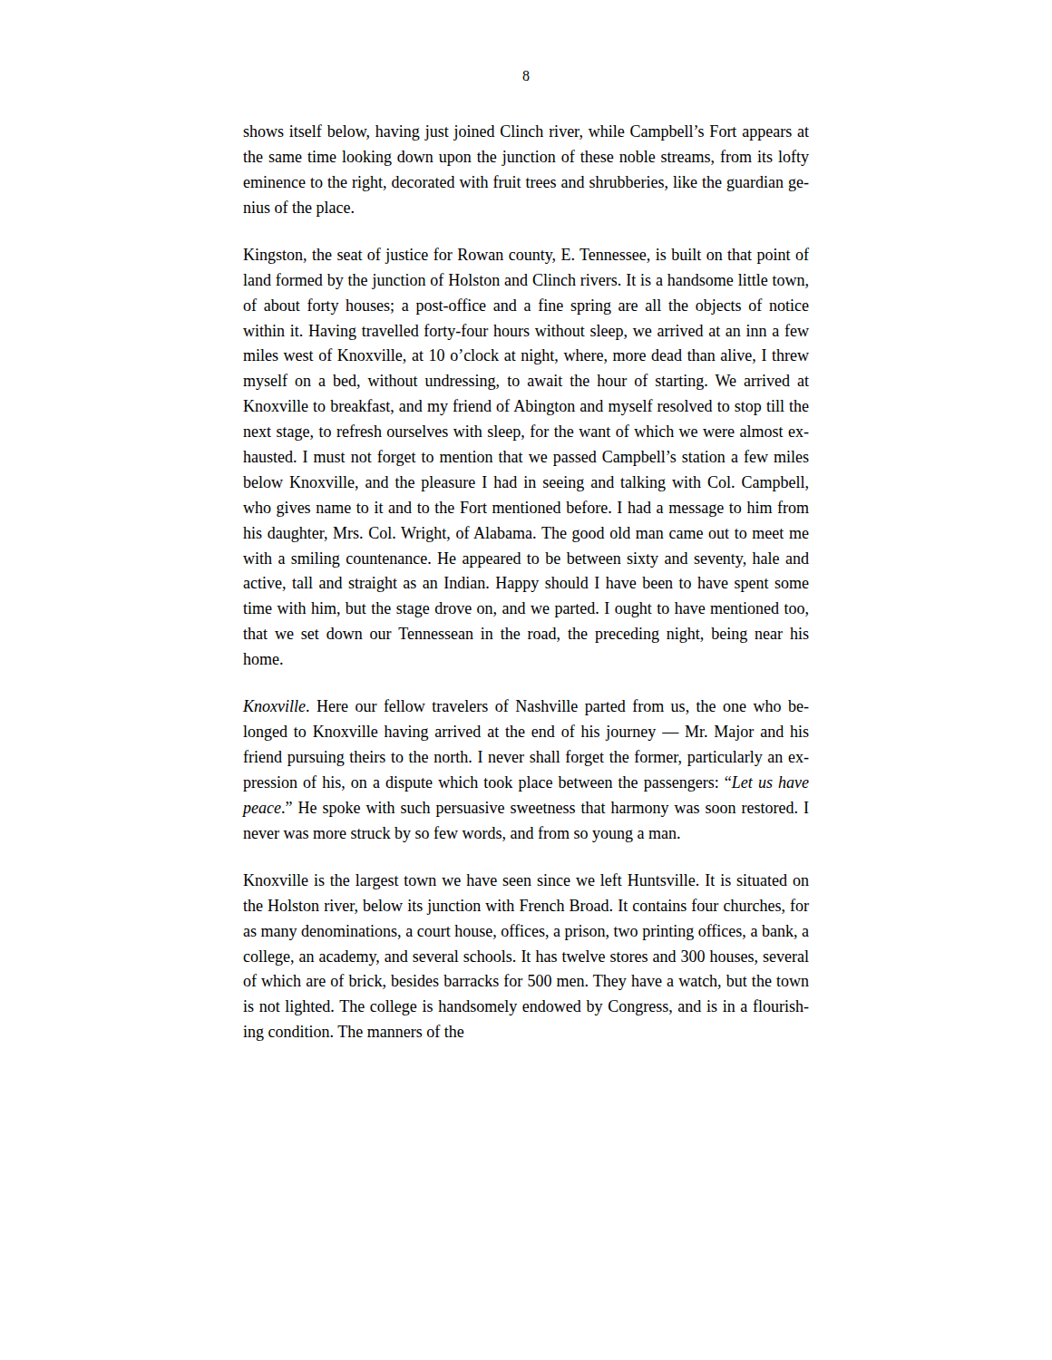8
shows itself below, having just joined Clinch river, while Campbell’s Fort appears at the same time looking down upon the junction of these noble streams, from its lofty eminence to the right, decorated with fruit trees and shrubberies, like the guardian genius of the place.
Kingston, the seat of justice for Rowan county, E. Tennessee, is built on that point of land formed by the junction of Holston and Clinch rivers. It is a handsome little town, of about forty houses; a post-office and a fine spring are all the objects of notice within it. Having travelled forty-four hours without sleep, we arrived at an inn a few miles west of Knoxville, at 10 o’clock at night, where, more dead than alive, I threw myself on a bed, without undressing, to await the hour of starting. We arrived at Knoxville to breakfast, and my friend of Abington and myself resolved to stop till the next stage, to refresh ourselves with sleep, for the want of which we were almost exhausted. I must not forget to mention that we passed Campbell’s station a few miles below Knoxville, and the pleasure I had in seeing and talking with Col. Campbell, who gives name to it and to the Fort mentioned before. I had a message to him from his daughter, Mrs. Col. Wright, of Alabama. The good old man came out to meet me with a smiling countenance. He appeared to be between sixty and seventy, hale and active, tall and straight as an Indian. Happy should I have been to have spent some time with him, but the stage drove on, and we parted. I ought to have mentioned too, that we set down our Tennessean in the road, the preceding night, being near his home.
Knoxville. Here our fellow travelers of Nashville parted from us, the one who belonged to Knoxville having arrived at the end of his journey — Mr. Major and his friend pursuing theirs to the north. I never shall forget the former, particularly an expression of his, on a dispute which took place between the passengers: “Let us have peace.” He spoke with such persuasive sweetness that harmony was soon restored. I never was more struck by so few words, and from so young a man.
Knoxville is the largest town we have seen since we left Huntsville. It is situated on the Holston river, below its junction with French Broad. It contains four churches, for as many denominations, a court house, offices, a prison, two printing offices, a bank, a college, an academy, and several schools. It has twelve stores and 300 houses, several of which are of brick, besides barracks for 500 men. They have a watch, but the town is not lighted. The college is handsomely endowed by Congress, and is in a flourishing condition. The manners of the